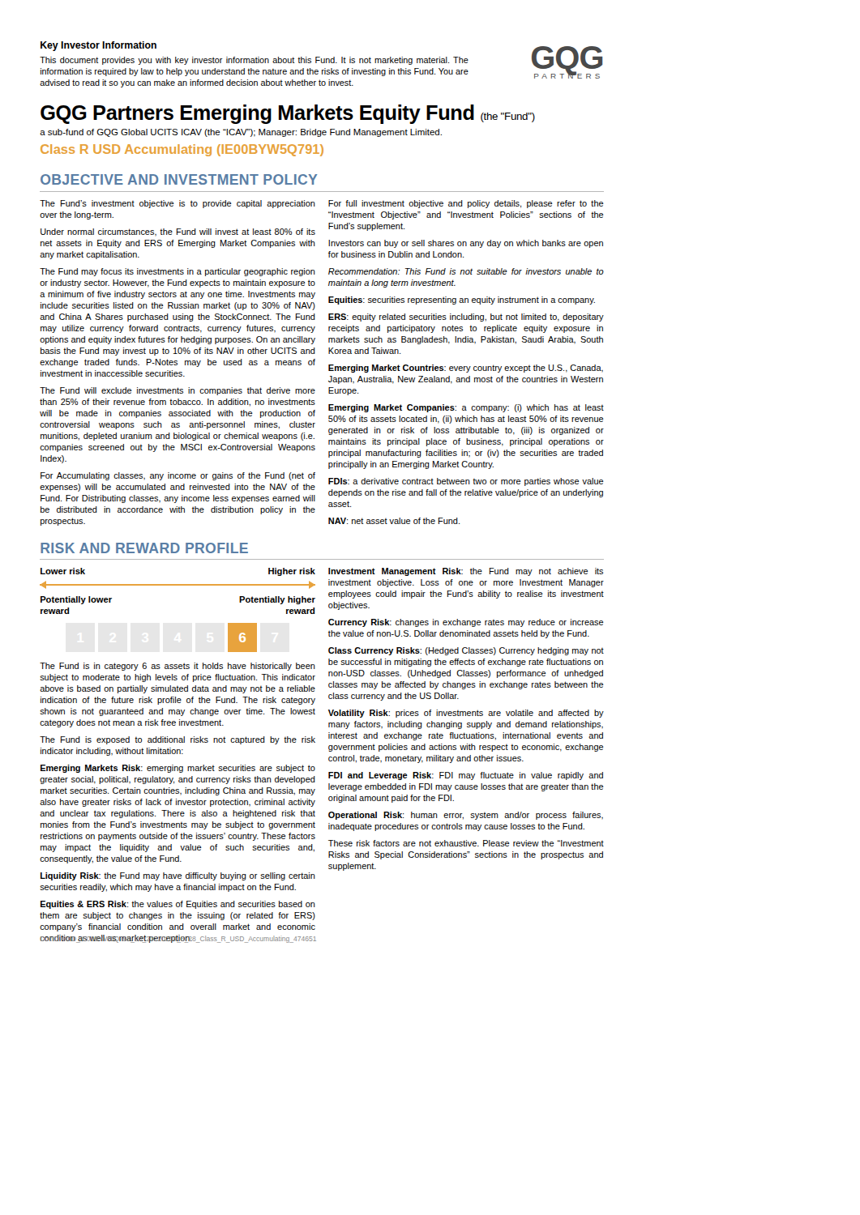Key Investor Information
This document provides you with key investor information about this Fund. It is not marketing material. The information is required by law to help you understand the nature and the risks of investing in this Fund. You are advised to read it so you can make an informed decision about whether to invest.
GQG
PARTNERS
GQG Partners Emerging Markets Equity Fund (the "Fund")
a sub-fund of GQG Global UCITS ICAV (the “ICAV”); Manager: Bridge Fund Management Limited.
Class R USD Accumulating (IE00BYW5Q791)
OBJECTIVE AND INVESTMENT POLICY
The Fund’s investment objective is to provide capital appreciation over the long-term.
Under normal circumstances, the Fund will invest at least 80% of its net assets in Equity and ERS of Emerging Market Companies with any market capitalisation.
The Fund may focus its investments in a particular geographic region or industry sector. However, the Fund expects to maintain exposure to a minimum of five industry sectors at any one time. Investments may include securities listed on the Russian market (up to 30% of NAV) and China A Shares purchased using the StockConnect. The Fund may utilize currency forward contracts, currency futures, currency options and equity index futures for hedging purposes. On an ancillary basis the Fund may invest up to 10% of its NAV in other UCITS and exchange traded funds. P-Notes may be used as a means of investment in inaccessible securities.
The Fund will exclude investments in companies that derive more than 25% of their revenue from tobacco. In addition, no investments will be made in companies associated with the production of controversial weapons such as anti-personnel mines, cluster munitions, depleted uranium and biological or chemical weapons (i.e. companies screened out by the MSCI ex-Controversial Weapons Index).
For Accumulating classes, any income or gains of the Fund (net of expenses) will be accumulated and reinvested into the NAV of the Fund. For Distributing classes, any income less expenses earned will be distributed in accordance with the distribution policy in the prospectus.
For full investment objective and policy details, please refer to the “Investment Objective” and “Investment Policies” sections of the Fund’s supplement.
Investors can buy or sell shares on any day on which banks are open for business in Dublin and London.
Recommendation: This Fund is not suitable for investors unable to maintain a long term investment.
Equities: securities representing an equity instrument in a company.
ERS: equity related securities including, but not limited to, depositary receipts and participatory notes to replicate equity exposure in markets such as Bangladesh, India, Pakistan, Saudi Arabia, South Korea and Taiwan.
Emerging Market Countries: every country except the U.S., Canada, Japan, Australia, New Zealand, and most of the countries in Western Europe.
Emerging Market Companies: a company: (i) which has at least 50% of its assets located in, (ii) which has at least 50% of its revenue generated in or risk of loss attributable to, (iii) is organized or maintains its principal place of business, principal operations or principal manufacturing facilities in; or (iv) the securities are traded principally in an Emerging Market Country.
FDIs: a derivative contract between two or more parties whose value depends on the rise and fall of the relative value/price of an underlying asset.
NAV: net asset value of the Fund.
RISK AND REWARD PROFILE
Lower risk Higher risk
Potentially lower
reward Potentially higher
reward
1
2
3
4
5
6
7
The Fund is in category 6 as assets it holds have historically been subject to moderate to high levels of price fluctuation. This indicator above is based on partially simulated data and may not be a reliable indication of the future risk profile of the Fund. The risk category shown is not guaranteed and may change over time. The lowest category does not mean a risk free investment.
The Fund is exposed to additional risks not captured by the risk indicator including, without limitation:
Emerging Markets Risk: emerging market securities are subject to greater social, political, regulatory, and currency risks than developed market securities. Certain countries, including China and Russia, may also have greater risks of lack of investor protection, criminal activity and unclear tax regulations. There is also a heightened risk that monies from the Fund’s investments may be subject to government restrictions on payments outside of the issuers’ country. These factors may impact the liquidity and value of such securities and, consequently, the value of the Fund.
Liquidity Risk: the Fund may have difficulty buying or selling certain securities readily, which may have a financial impact on the Fund.
Equities & ERS Risk: the values of Equities and securities based on them are subject to changes in the issuing (or related for ERS) company’s financial condition and overall market and economic condition as well as market perception.
Investment Management Risk: the Fund may not achieve its investment objective. Loss of one or more Investment Manager employees could impair the Fund’s ability to realise its investment objectives.
Currency Risk: changes in exchange rates may reduce or increase the value of non-U.S. Dollar denominated assets held by the Fund.
Class Currency Risks: (Hedged Classes) Currency hedging may not be successful in mitigating the effects of exchange rate fluctuations on non-USD classes. (Unhedged Classes) performance of unhedged classes may be affected by changes in exchange rates between the class currency and the US Dollar.
Volatility Risk: prices of investments are volatile and affected by many factors, including changing supply and demand relationships, interest and exchange rate fluctuations, international events and government policies and actions with respect to economic, exchange control, trade, monetary, military and other issues.
FDI and Leverage Risk: FDI may fluctuate in value rapidly and leverage embedded in FDI may cause losses that are greater than the original amount paid for the FDI.
Operational Risk: human error, system and/or process failures, inadequate procedures or controls may cause losses to the Fund.
These risk factors are not exhaustive. Please review the “Investment Risks and Special Considerations” sections in the prospectus and supplement.
DocID: KIID_IE00BYW5Q791_en_20220204_6_28_Class_R_USD_Accumulating_474651